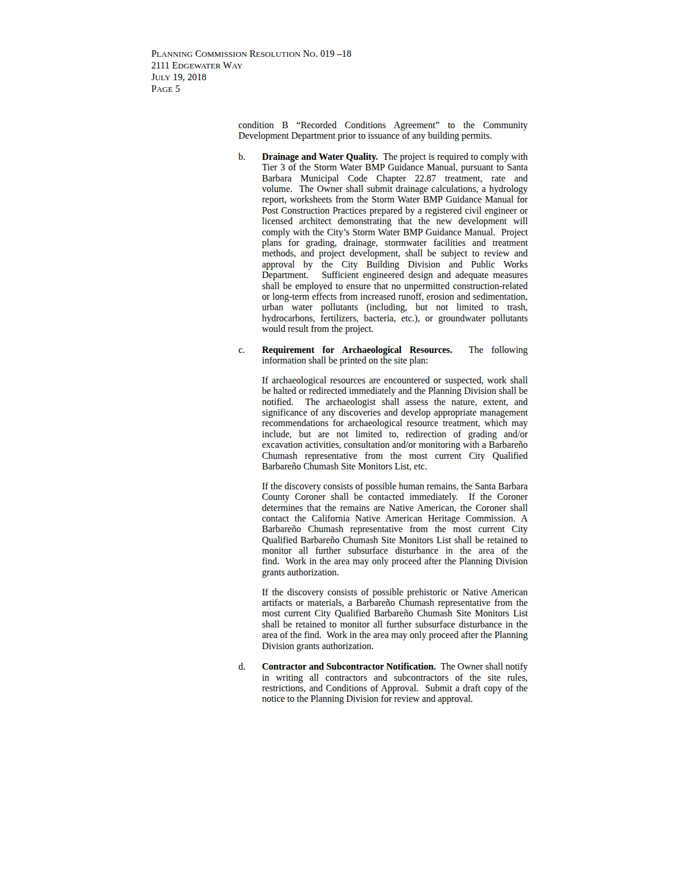PLANNING COMMISSION RESOLUTION NO. 019 –18
2111 EDGEWATER WAY
JULY 19, 2018
PAGE 5
condition B “Recorded Conditions Agreement” to the Community Development Department prior to issuance of any building permits.
b.
Drainage and Water Quality. The project is required to comply with Tier 3 of the Storm Water BMP Guidance Manual, pursuant to Santa Barbara Municipal Code Chapter 22.87 treatment, rate and volume. The Owner shall submit drainage calculations, a hydrology report, worksheets from the Storm Water BMP Guidance Manual for Post Construction Practices prepared by a registered civil engineer or licensed architect demonstrating that the new development will comply with the City’s Storm Water BMP Guidance Manual. Project plans for grading, drainage, stormwater facilities and treatment methods, and project development, shall be subject to review and approval by the City Building Division and Public Works Department. Sufficient engineered design and adequate measures shall be employed to ensure that no unpermitted construction-related or long-term effects from increased runoff, erosion and sedimentation, urban water pollutants (including, but not limited to trash, hydrocarbons, fertilizers, bacteria, etc.), or groundwater pollutants would result from the project.
c.
Requirement for Archaeological Resources. The following information shall be printed on the site plan:
If archaeological resources are encountered or suspected, work shall be halted or redirected immediately and the Planning Division shall be notified. The archaeologist shall assess the nature, extent, and significance of any discoveries and develop appropriate management recommendations for archaeological resource treatment, which may include, but are not limited to, redirection of grading and/or excavation activities, consultation and/or monitoring with a Barbareño Chumash representative from the most current City Qualified Barbareño Chumash Site Monitors List, etc.
If the discovery consists of possible human remains, the Santa Barbara County Coroner shall be contacted immediately. If the Coroner determines that the remains are Native American, the Coroner shall contact the California Native American Heritage Commission. A Barbareño Chumash representative from the most current City Qualified Barbareño Chumash Site Monitors List shall be retained to monitor all further subsurface disturbance in the area of the find. Work in the area may only proceed after the Planning Division grants authorization.
If the discovery consists of possible prehistoric or Native American artifacts or materials, a Barbareño Chumash representative from the most current City Qualified Barbareño Chumash Site Monitors List shall be retained to monitor all further subsurface disturbance in the area of the find. Work in the area may only proceed after the Planning Division grants authorization.
d.
Contractor and Subcontractor Notification. The Owner shall notify in writing all contractors and subcontractors of the site rules, restrictions, and Conditions of Approval. Submit a draft copy of the notice to the Planning Division for review and approval.